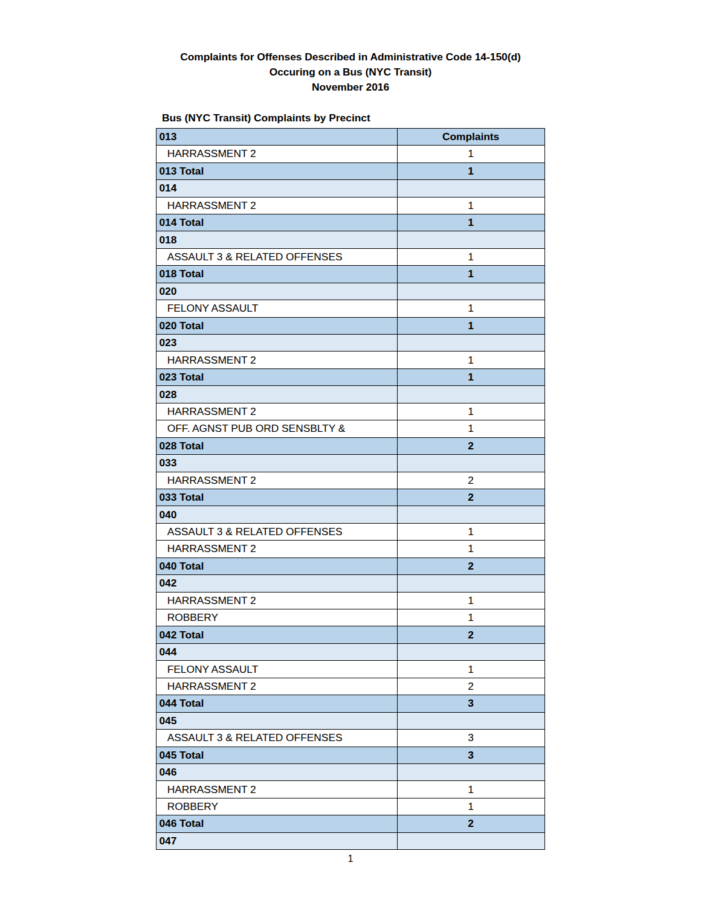Complaints for Offenses Described in Administrative Code 14-150(d) Occuring on a Bus (NYC Transit) November 2016
Bus (NYC Transit) Complaints by Precinct
| 013 | Complaints |
| HARRASSMENT 2 | 1 |
| 013 Total | 1 |
| 014 | |
| HARRASSMENT 2 | 1 |
| 014 Total | 1 |
| 018 | |
| ASSAULT 3 & RELATED OFFENSES | 1 |
| 018 Total | 1 |
| 020 | |
| FELONY ASSAULT | 1 |
| 020 Total | 1 |
| 023 | |
| HARRASSMENT 2 | 1 |
| 023 Total | 1 |
| 028 | |
| HARRASSMENT 2 | 1 |
| OFF. AGNST PUB ORD SENSBLTY & | 1 |
| 028 Total | 2 |
| 033 | |
| HARRASSMENT 2 | 2 |
| 033 Total | 2 |
| 040 | |
| ASSAULT 3 & RELATED OFFENSES | 1 |
| HARRASSMENT 2 | 1 |
| 040 Total | 2 |
| 042 | |
| HARRASSMENT 2 | 1 |
| ROBBERY | 1 |
| 042 Total | 2 |
| 044 | |
| FELONY ASSAULT | 1 |
| HARRASSMENT 2 | 2 |
| 044 Total | 3 |
| 045 | |
| ASSAULT 3 & RELATED OFFENSES | 3 |
| 045 Total | 3 |
| 046 | |
| HARRASSMENT 2 | 1 |
| ROBBERY | 1 |
| 046 Total | 2 |
| 047 | |
1